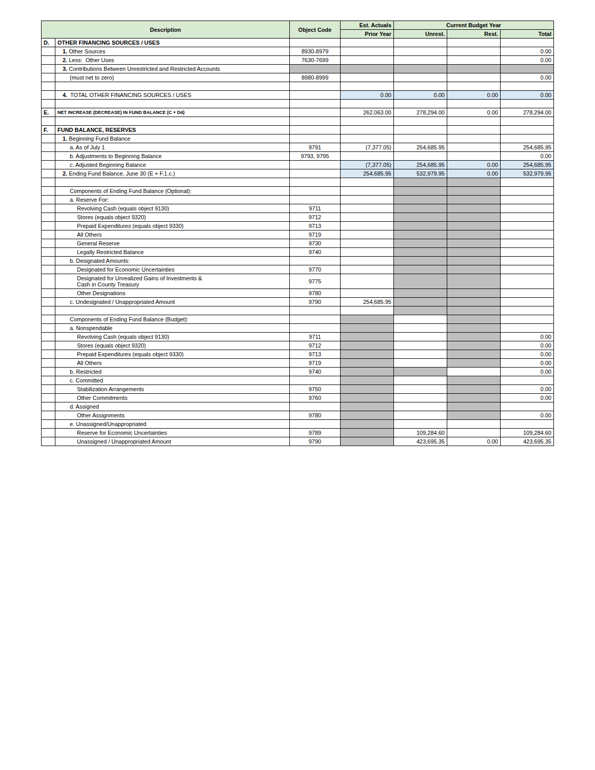| Description | Object Code | Est. Actuals | Current Budget Year |
| --- | --- | --- | --- |
| Prior Year | Unrest. | Rest. | Total |
| D. | OTHER FINANCING SOURCES / USES | | | | | |
| | 1. Other Sources | 8930-8979 | | | | 0.00 |
| | 2. Less: Other Uses | 7630-7699 | | | | 0.00 |
| | 3. Contributions Between Unrestricted and Restricted Accounts | | | | | |
| | (must net to zero) | 8980-8999 | | | | 0.00 |
| | 4. TOTAL OTHER FINANCING SOURCES / USES | | 0.00 | 0.00 | 0.00 | 0.00 |
| E. | NET INCREASE (DECREASE) IN FUND BALANCE (C + D4) | | 262,063.00 | 278,294.00 | 0.00 | 278,294.00 |
| F. | FUND BALANCE, RESERVES | | | | | |
| | 1. Beginning Fund Balance | | | | | |
| | a. As of July 1 | 9791 | (7,377.05) | 254,685.95 | | 254,685.95 |
| | b. Adjustments to Beginning Balance | 9793, 9795 | | | | 0.00 |
| | c. Adjusted Beginning Balance | | (7,377.05) | 254,685.95 | 0.00 | 254,685.95 |
| | 2. Ending Fund Balance, June 30 (E + F.1.c.) | | 254,685.95 | 532,979.95 | 0.00 | 532,979.95 |
| | Components of Ending Fund Balance (Optional): | | | | | |
| | a. Reserve For: | | | | | |
| | Revolving Cash (equals object 9130) | 9711 | | | | |
| | Stores (equals object 9320) | 9712 | | | | |
| | Prepaid Expenditures (equals object 9330) | 9713 | | | | |
| | All Others | 9719 | | | | |
| | General Reserve | 9730 | | | | |
| | Legally Restricted Balance | 9740 | | | | |
| | b. Designated Amounts: | | | | | |
| | Designated for Economic Uncertainties | 9770 | | | | |
| | Designated for Unrealized Gains of Investments & Cash in County Treasury | 9775 | | | | |
| | Other Designations | 9780 | | | | |
| | c. Undesignated / Unappropriated Amount | 9790 | 254,685.95 | | | |
| | Components of Ending Fund Balance (Budget): | | | | | |
| | a. Nonspendable | | | | | |
| | Revolving Cash (equals object 9130) | 9711 | | | | 0.00 |
| | Stores (equals object 9320) | 9712 | | | | 0.00 |
| | Prepaid Expenditures (equals object 9330) | 9713 | | | | 0.00 |
| | All Others | 9719 | | | | 0.00 |
| | b. Restricted | 9740 | | | | 0.00 |
| | c. Committed | | | | | |
| | Stabilization Arrangements | 9750 | | | | 0.00 |
| | Other Commitments | 9760 | | | | 0.00 |
| | d. Assigned | | | | | |
| | Other Assignments | 9780 | | | | 0.00 |
| | e. Unassigned/Unappropriated | | | | | |
| | Reserve for Economic Uncertainties | 9789 | | 109,284.60 | | 109,284.60 |
| | Unassigned / Unappropriated Amount | 9790 | | 423,695.35 | 0.00 | 423,695.35 |